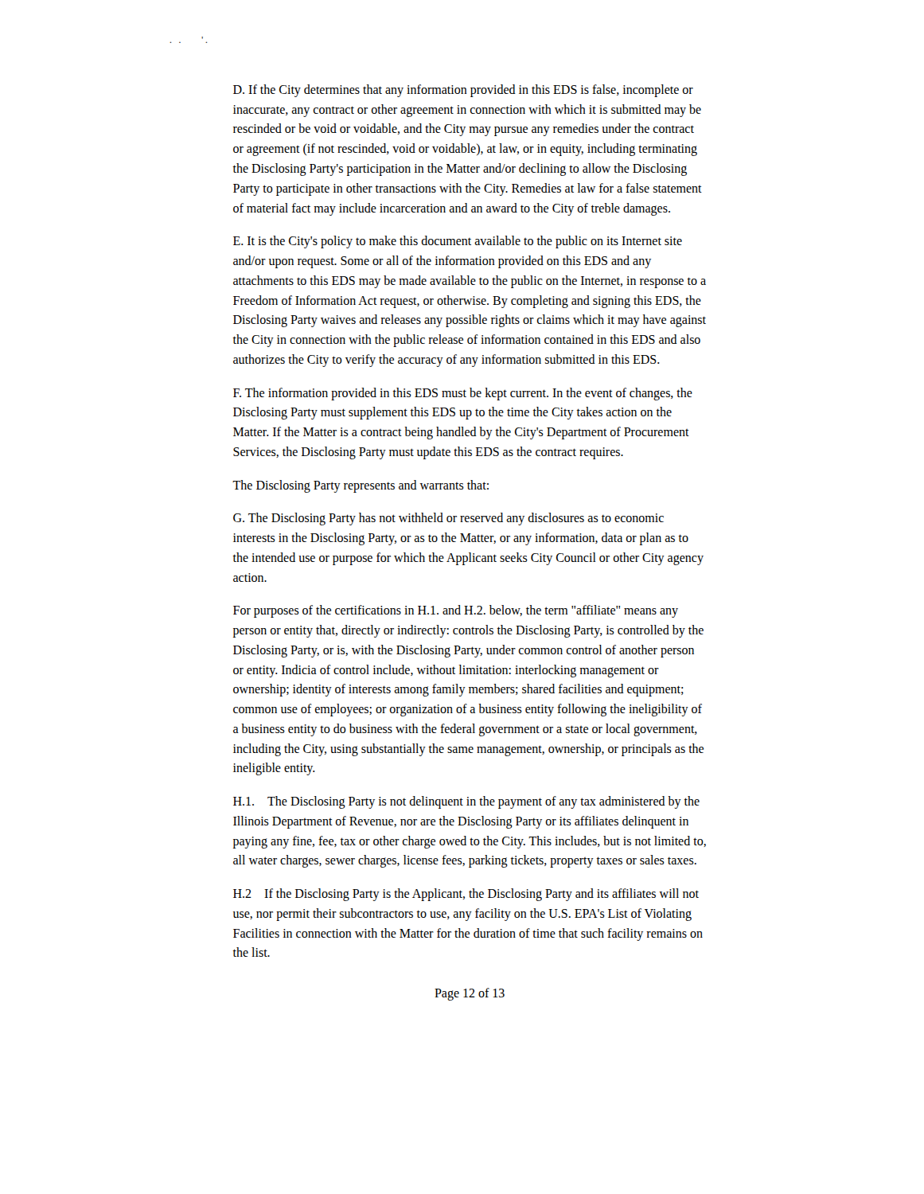. . '.
D. If the City determines that any information provided in this EDS is false, incomplete or inaccurate, any contract or other agreement in connection with which it is submitted may be rescinded or be void or voidable, and the City may pursue any remedies under the contract or agreement (if not rescinded, void or voidable), at law, or in equity, including terminating the Disclosing Party's participation in the Matter and/or declining to allow the Disclosing Party to participate in other transactions with the City. Remedies at law for a false statement of material fact may include incarceration and an award to the City of treble damages.
E. It is the City's policy to make this document available to the public on its Internet site and/or upon request. Some or all of the information provided on this EDS and any attachments to this EDS may be made available to the public on the Internet, in response to a Freedom of Information Act request, or otherwise. By completing and signing this EDS, the Disclosing Party waives and releases any possible rights or claims which it may have against the City in connection with the public release of information contained in this EDS and also authorizes the City to verify the accuracy of any information submitted in this EDS.
F. The information provided in this EDS must be kept current. In the event of changes, the Disclosing Party must supplement this EDS up to the time the City takes action on the Matter. If the Matter is a contract being handled by the City's Department of Procurement Services, the Disclosing Party must update this EDS as the contract requires.
The Disclosing Party represents and warrants that:
G. The Disclosing Party has not withheld or reserved any disclosures as to economic interests in the Disclosing Party, or as to the Matter, or any information, data or plan as to the intended use or purpose for which the Applicant seeks City Council or other City agency action.
For purposes of the certifications in H.1. and H.2. below, the term "affiliate" means any person or entity that, directly or indirectly: controls the Disclosing Party, is controlled by the Disclosing Party, or is, with the Disclosing Party, under common control of another person or entity. Indicia of control include, without limitation: interlocking management or ownership; identity of interests among family members; shared facilities and equipment; common use of employees; or organization of a business entity following the ineligibility of a business entity to do business with the federal government or a state or local government, including the City, using substantially the same management, ownership, or principals as the ineligible entity.
H.1. The Disclosing Party is not delinquent in the payment of any tax administered by the Illinois Department of Revenue, nor are the Disclosing Party or its affiliates delinquent in paying any fine, fee, tax or other charge owed to the City. This includes, but is not limited to, all water charges, sewer charges, license fees, parking tickets, property taxes or sales taxes.
H.2 If the Disclosing Party is the Applicant, the Disclosing Party and its affiliates will not use, nor permit their subcontractors to use, any facility on the U.S. EPA's List of Violating Facilities in connection with the Matter for the duration of time that such facility remains on the list.
Page 12 of 13